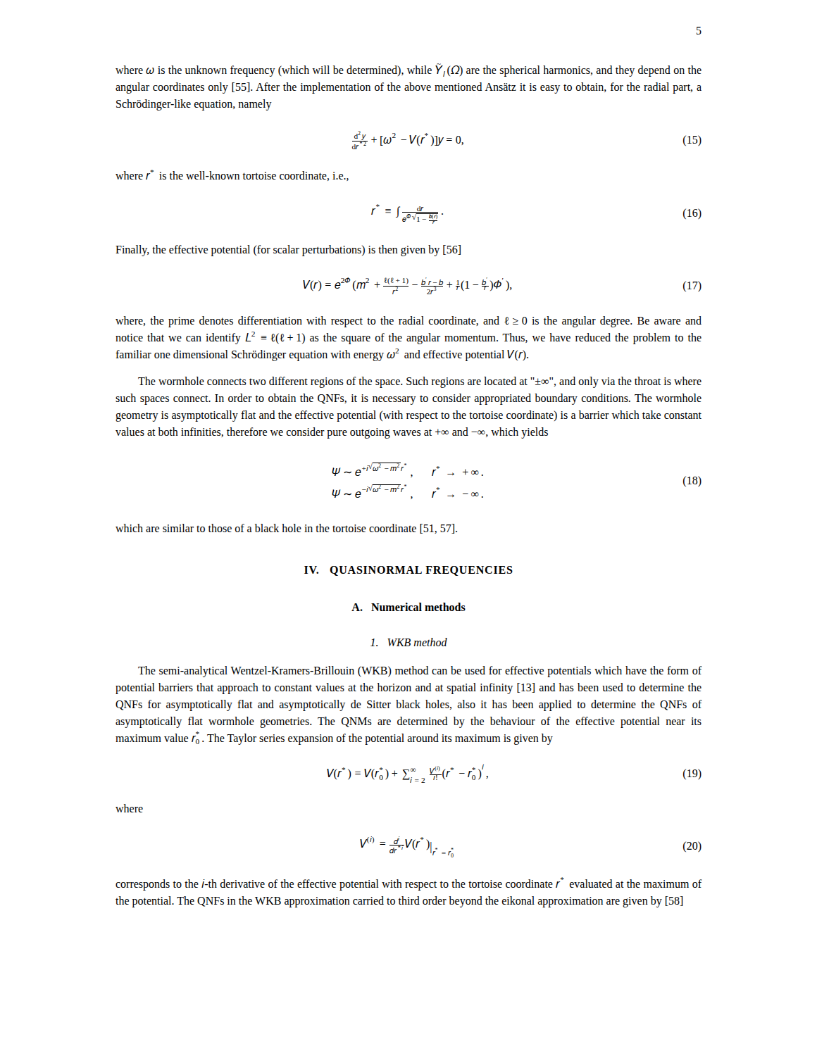5
where ω is the unknown frequency (which will be determined), while Y~l(Ω) are the spherical harmonics, and they depend on the angular coordinates only [55]. After the implementation of the above mentioned Ansätz it is easy to obtain, for the radial part, a Schrödinger-like equation, namely
d2y dr*2 + [ω2−V(r*)]y =0, (15)
where r* is the well-known tortoise coordinate, i.e.,
r* ≡ ∫ dr eΦ1−b(r)r . (16)
Finally, the effective potential (for scalar perturbations) is then given by [56]
V(r) = e2Φ ( m2 + ℓ(ℓ+1)r2 − b′r−b2r3 + 1r (1−b′r) Φ′ ) , (17)
where, the prime denotes differentiation with respect to the radial coordinate, and ℓ≥0 is the angular degree. Be aware and notice that we can identify L2≡ℓ(ℓ+1) as the square of the angular momentum. Thus, we have reduced the problem to the familiar one dimensional Schrödinger equation with energy ω2 and effective potential V(r).
The wormhole connects two different regions of the space. Such regions are located at "±∞", and only via the throat is where such spaces connect. In order to obtain the QNFs, it is necessary to consider appropriated boundary conditions. The wormhole geometry is asymptotically flat and the effective potential (with respect to the tortoise coordinate) is a barrier which take constant values at both infinities, therefore we consider pure outgoing waves at +∞ and −∞, which yields
Ψ∼e+iω2−m2r* , r*→+∞. Ψ∼e−iω2−m2r* , r*→−∞. (18)
which are similar to those of a black hole in the tortoise coordinate [51, 57].
IV. QUASINORMAL FREQUENCIES
A. Numerical methods
1. WKB method
The semi-analytical Wentzel-Kramers-Brillouin (WKB) method can be used for effective potentials which have the form of potential barriers that approach to constant values at the horizon and at spatial infinity [13] and has been used to determine the QNFs for asymptotically flat and asymptotically de Sitter black holes, also it has been applied to determine the QNFs of asymptotically flat wormhole geometries. The QNMs are determined by the behaviour of the effective potential near its maximum value r0*. The Taylor series expansion of the potential around its maximum is given by
V(r*) = V(r0*) + ∑i=2∞ V(i)i! (r*−r0*)i , (19)
where
V(i) = didr*i V(r*) |r*=r0* (20)
corresponds to the i-th derivative of the effective potential with respect to the tortoise coordinate r* evaluated at the maximum of the potential. The QNFs in the WKB approximation carried to third order beyond the eikonal approximation are given by [58]